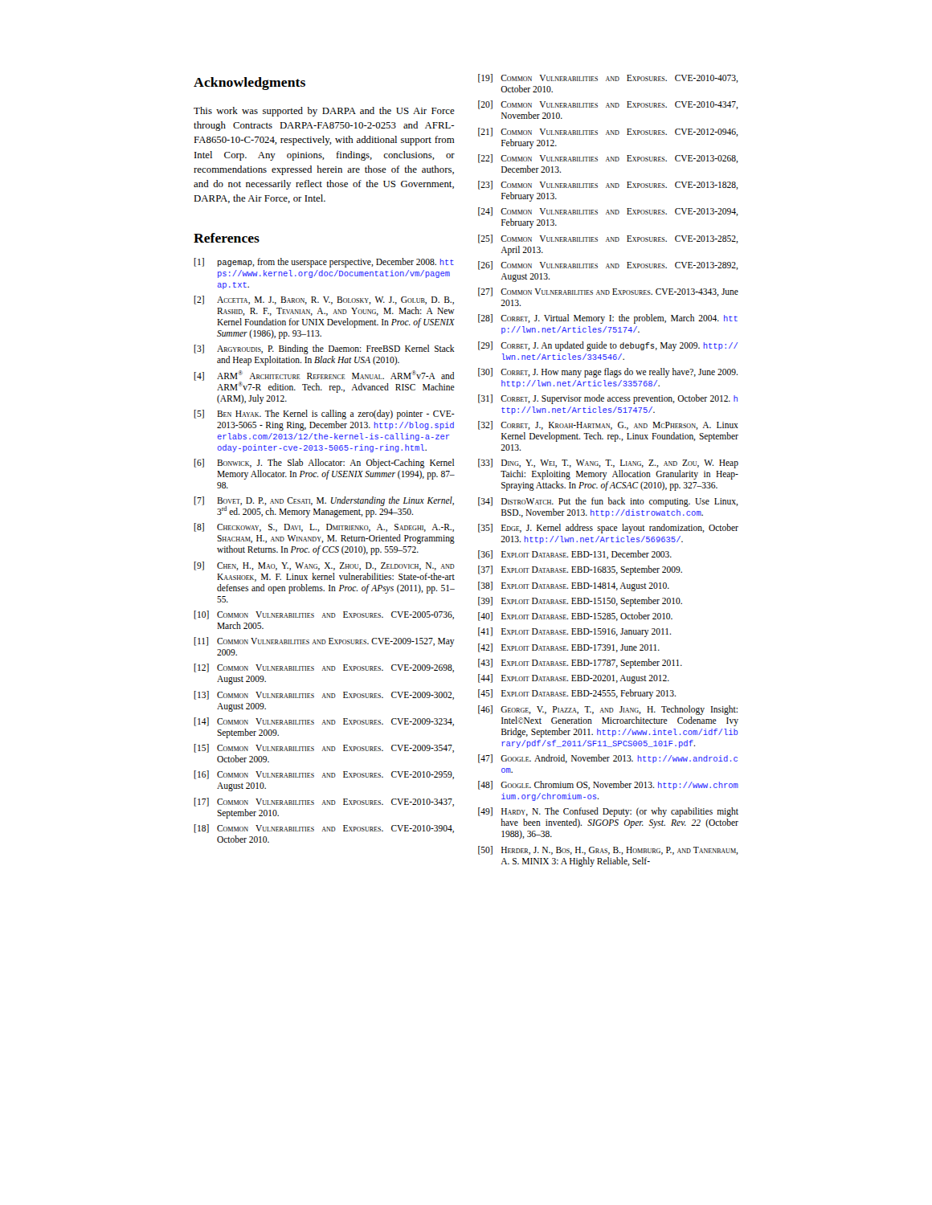Acknowledgments
This work was supported by DARPA and the US Air Force through Contracts DARPA-FA8750-10-2-0253 and AFRL-FA8650-10-C-7024, respectively, with additional support from Intel Corp. Any opinions, findings, conclusions, or recommendations expressed herein are those of the authors, and do not necessarily reflect those of the US Government, DARPA, the Air Force, or Intel.
References
pagemap, from the userspace perspective, December 2008. https://www.kernel.org/doc/Documentation/vm/pagemap.txt.
Accetta, M. J., Baron, R. V., Bolosky, W. J., Golub, D. B., Rashid, R. F., Tevanian, A., and Young, M. Mach: A New Kernel Foundation for UNIX Development. In Proc. of USENIX Summer (1986), pp. 93–113.
Argyroudis, P. Binding the Daemon: FreeBSD Kernel Stack and Heap Exploitation. In Black Hat USA (2010).
ARM® Architecture Reference Manual. ARM®v7-A and ARM®v7-R edition. Tech. rep., Advanced RISC Machine (ARM), July 2012.
Ben Hayak. The Kernel is calling a zero(day) pointer - CVE-2013-5065 - Ring Ring, December 2013. http://blog.spiderlabs.com/2013/12/the-kernel-is-calling-a-zeroday-pointer-cve-2013-5065-ring-ring.html.
Bonwick, J. The Slab Allocator: An Object-Caching Kernel Memory Allocator. In Proc. of USENIX Summer (1994), pp. 87–98.
Bovet, D. P., and Cesati, M. Understanding the Linux Kernel, 3rd ed. 2005, ch. Memory Management, pp. 294–350.
Checkoway, S., Davi, L., Dmitrienko, A., Sadeghi, A.-R., Shacham, H., and Winandy, M. Return-Oriented Programming without Returns. In Proc. of CCS (2010), pp. 559–572.
Chen, H., Mao, Y., Wang, X., Zhou, D., Zeldovich, N., and Kaashoek, M. F. Linux kernel vulnerabilities: State-of-the-art defenses and open problems. In Proc. of APsys (2011), pp. 51–55.
Common Vulnerabilities and Exposures. CVE-2005-0736, March 2005.
Common Vulnerabilities and Exposures. CVE-2009-1527, May 2009.
Common Vulnerabilities and Exposures. CVE-2009-2698, August 2009.
Common Vulnerabilities and Exposures. CVE-2009-3002, August 2009.
Common Vulnerabilities and Exposures. CVE-2009-3234, September 2009.
Common Vulnerabilities and Exposures. CVE-2009-3547, October 2009.
Common Vulnerabilities and Exposures. CVE-2010-2959, August 2010.
Common Vulnerabilities and Exposures. CVE-2010-3437, September 2010.
Common Vulnerabilities and Exposures. CVE-2010-3904, October 2010.
Common Vulnerabilities and Exposures. CVE-2010-4073, October 2010.
Common Vulnerabilities and Exposures. CVE-2010-4347, November 2010.
Common Vulnerabilities and Exposures. CVE-2012-0946, February 2012.
Common Vulnerabilities and Exposures. CVE-2013-0268, December 2013.
Common Vulnerabilities and Exposures. CVE-2013-1828, February 2013.
Common Vulnerabilities and Exposures. CVE-2013-2094, February 2013.
Common Vulnerabilities and Exposures. CVE-2013-2852, April 2013.
Common Vulnerabilities and Exposures. CVE-2013-2892, August 2013.
Common Vulnerabilities and Exposures. CVE-2013-4343, June 2013.
Corbet, J. Virtual Memory I: the problem, March 2004. http://lwn.net/Articles/75174/.
Corbet, J. An updated guide to debugfs, May 2009. http://lwn.net/Articles/334546/.
Corbet, J. How many page flags do we really have?, June 2009. http://lwn.net/Articles/335768/.
Corbet, J. Supervisor mode access prevention, October 2012. http://lwn.net/Articles/517475/.
Corbet, J., Kroah-Hartman, G., and McPherson, A. Linux Kernel Development. Tech. rep., Linux Foundation, September 2013.
Ding, Y., Wei, T., Wang, T., Liang, Z., and Zou, W. Heap Taichi: Exploiting Memory Allocation Granularity in Heap-Spraying Attacks. In Proc. of ACSAC (2010), pp. 327–336.
DistroWatch. Put the fun back into computing. Use Linux, BSD., November 2013. http://distrowatch.com.
Edge, J. Kernel address space layout randomization, October 2013. http://lwn.net/Articles/569635/.
Exploit Database. EBD-131, December 2003.
Exploit Database. EBD-16835, September 2009.
Exploit Database. EBD-14814, August 2010.
Exploit Database. EBD-15150, September 2010.
Exploit Database. EBD-15285, October 2010.
Exploit Database. EBD-15916, January 2011.
Exploit Database. EBD-17391, June 2011.
Exploit Database. EBD-17787, September 2011.
Exploit Database. EBD-20201, August 2012.
Exploit Database. EBD-24555, February 2013.
George, V., Piazza, T., and Jiang, H. Technology Insight: Intel©Next Generation Microarchitecture Codename Ivy Bridge, September 2011. http://www.intel.com/idf/library/pdf/sf_2011/SF11_SPCS005_101F.pdf.
Google. Android, November 2013. http://www.android.com.
Google. Chromium OS, November 2013. http://www.chromium.org/chromium-os.
Hardy, N. The Confused Deputy: (or why capabilities might have been invented). SIGOPS Oper. Syst. Rev. 22 (October 1988), 36–38.
Herder, J. N., Bos, H., Gras, B., Homburg, P., and Tanenbaum, A. S. MINIX 3: A Highly Reliable, Self-